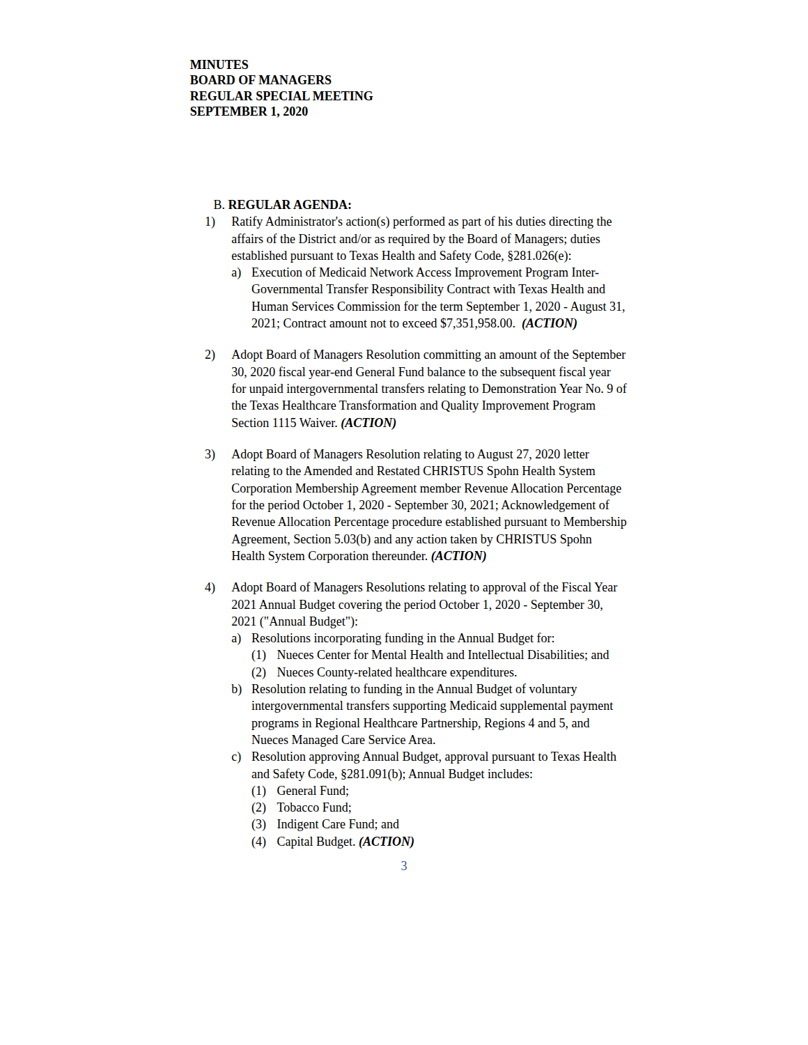MINUTES
BOARD OF MANAGERS
REGULAR SPECIAL MEETING
SEPTEMBER 1, 2020
B. REGULAR AGENDA:
1)
Ratify Administrator's action(s) performed as part of his duties directing the affairs of the District and/or as required by the Board of Managers; duties established pursuant to Texas Health and Safety Code, §281.026(e):
a)
Execution of Medicaid Network Access Improvement Program Inter-Governmental Transfer Responsibility Contract with Texas Health and Human Services Commission for the term September 1, 2020 - August 31, 2021; Contract amount not to exceed $7,351,958.00. (ACTION)
2)
Adopt Board of Managers Resolution committing an amount of the September 30, 2020 fiscal year-end General Fund balance to the subsequent fiscal year for unpaid intergovernmental transfers relating to Demonstration Year No. 9 of the Texas Healthcare Transformation and Quality Improvement Program Section 1115 Waiver. (ACTION)
3)
Adopt Board of Managers Resolution relating to August 27, 2020 letter relating to the Amended and Restated CHRISTUS Spohn Health System Corporation Membership Agreement member Revenue Allocation Percentage for the period October 1, 2020 - September 30, 2021; Acknowledgement of Revenue Allocation Percentage procedure established pursuant to Membership Agreement, Section 5.03(b) and any action taken by CHRISTUS Spohn Health System Corporation thereunder. (ACTION)
4)
Adopt Board of Managers Resolutions relating to approval of the Fiscal Year 2021 Annual Budget covering the period October 1, 2020 - September 30, 2021 ("Annual Budget"):
a)
Resolutions incorporating funding in the Annual Budget for:
(1)
Nueces Center for Mental Health and Intellectual Disabilities; and
(2)
Nueces County-related healthcare expenditures.
b)
Resolution relating to funding in the Annual Budget of voluntary intergovernmental transfers supporting Medicaid supplemental payment programs in Regional Healthcare Partnership, Regions 4 and 5, and Nueces Managed Care Service Area.
c)
Resolution approving Annual Budget, approval pursuant to Texas Health and Safety Code, §281.091(b); Annual Budget includes:
(1)
General Fund;
(2)
Tobacco Fund;
(3)
Indigent Care Fund; and
(4)
Capital Budget. (ACTION)
3